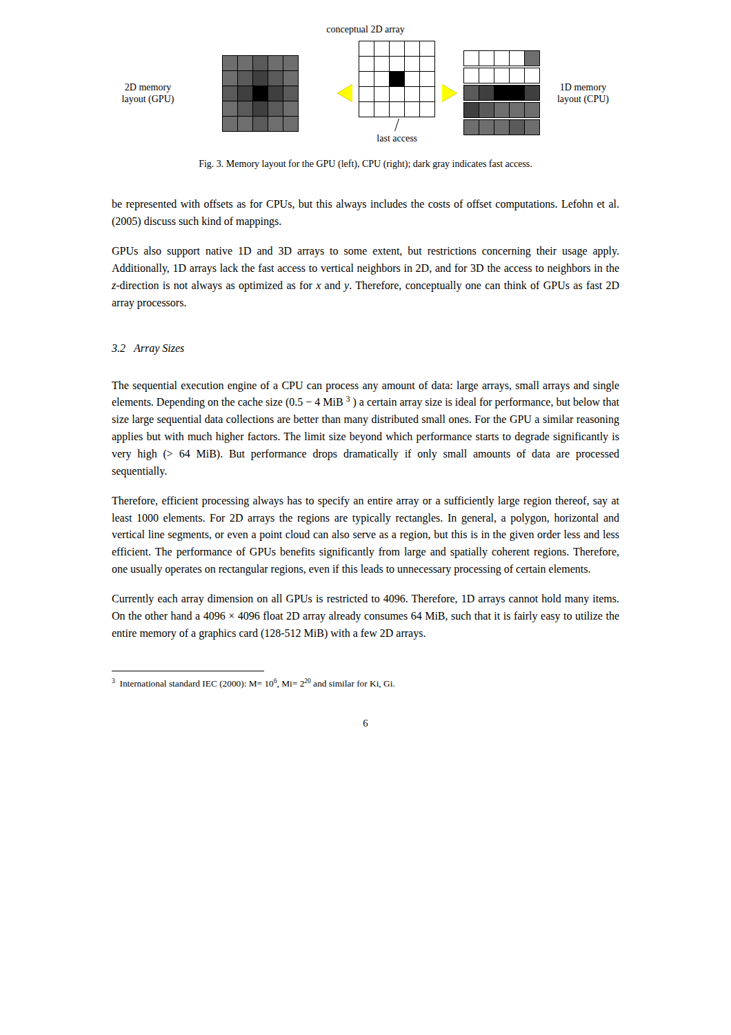conceptual 2D array
2D memory
layout (GPU)
last access
1D memory
layout (CPU)
Fig. 3. Memory layout for the GPU (left), CPU (right); dark gray indicates fast access.
be represented with offsets as for CPUs, but this always includes the costs of offset computations. Lefohn et al. (2005) discuss such kind of mappings.
GPUs also support native 1D and 3D arrays to some extent, but restrictions concerning their usage apply. Additionally, 1D arrays lack the fast access to vertical neighbors in 2D, and for 3D the access to neighbors in the z-direction is not always as optimized as for x and y. Therefore, conceptually one can think of GPUs as fast 2D array processors.
3.2 Array Sizes
The sequential execution engine of a CPU can process any amount of data: large arrays, small arrays and single elements. Depending on the cache size (0.5 − 4 MiB 3 ) a certain array size is ideal for performance, but below that size large sequential data collections are better than many distributed small ones. For the GPU a similar reasoning applies but with much higher factors. The limit size beyond which performance starts to degrade significantly is very high (> 64 MiB). But performance drops dramatically if only small amounts of data are processed sequentially.
Therefore, efficient processing always has to specify an entire array or a sufficiently large region thereof, say at least 1000 elements. For 2D arrays the regions are typically rectangles. In general, a polygon, horizontal and vertical line segments, or even a point cloud can also serve as a region, but this is in the given order less and less efficient. The performance of GPUs benefits significantly from large and spatially coherent regions. Therefore, one usually operates on rectangular regions, even if this leads to unnecessary processing of certain elements.
Currently each array dimension on all GPUs is restricted to 4096. Therefore, 1D arrays cannot hold many items. On the other hand a 4096 × 4096 float 2D array already consumes 64 MiB, such that it is fairly easy to utilize the entire memory of a graphics card (128-512 MiB) with a few 2D arrays.
3 International standard IEC (2000): M= 106, Mi= 220 and similar for Ki, Gi.
6